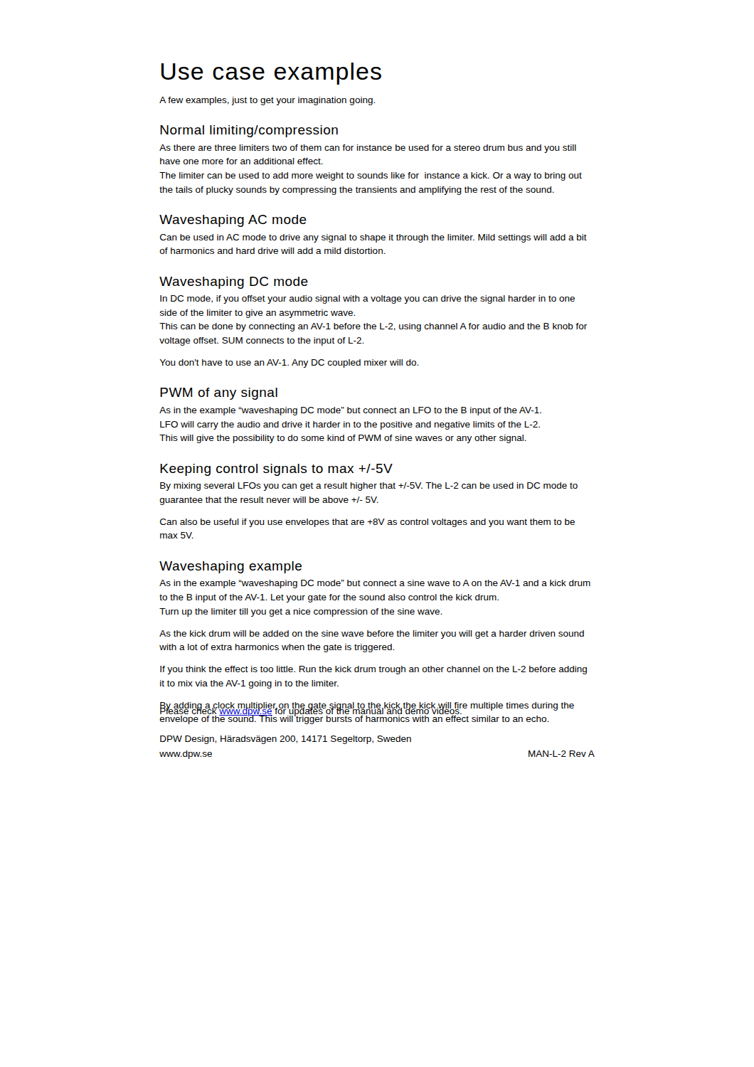Use case examples
A few examples, just to get your imagination going.
Normal limiting/compression
As there are three limiters two of them can for instance be used for a stereo drum bus and you still have one more for an additional effect.
The limiter can be used to add more weight to sounds like for instance a kick. Or a way to bring out the tails of plucky sounds by compressing the transients and amplifying the rest of the sound.
Waveshaping AC mode
Can be used in AC mode to drive any signal to shape it through the limiter. Mild settings will add a bit of harmonics and hard drive will add a mild distortion.
Waveshaping DC mode
In DC mode, if you offset your audio signal with a voltage you can drive the signal harder in to one side of the limiter to give an asymmetric wave.
This can be done by connecting an AV-1 before the L-2, using channel A for audio and the B knob for voltage offset. SUM connects to the input of L-2.
You don't have to use an AV-1. Any DC coupled mixer will do.
PWM of any signal
As in the example “waveshaping DC mode” but connect an LFO to the B input of the AV-1.
LFO will carry the audio and drive it harder in to the positive and negative limits of the L-2.
This will give the possibility to do some kind of PWM of sine waves or any other signal.
Keeping control signals to max +/-5V
By mixing several LFOs you can get a result higher that +/-5V. The L-2 can be used in DC mode to guarantee that the result never will be above +/- 5V.
Can also be useful if you use envelopes that are +8V as control voltages and you want them to be max 5V.
Waveshaping example
As in the example “waveshaping DC mode” but connect a sine wave to A on the AV-1 and a kick drum to the B input of the AV-1. Let your gate for the sound also control the kick drum.
Turn up the limiter till you get a nice compression of the sine wave.
As the kick drum will be added on the sine wave before the limiter you will get a harder driven sound with a lot of extra harmonics when the gate is triggered.
If you think the effect is too little. Run the kick drum trough an other channel on the L-2 before adding it to mix via the AV-1 going in to the limiter.
By adding a clock multiplier on the gate signal to the kick the kick will fire multiple times during the envelope of the sound. This will trigger bursts of harmonics with an effect similar to an echo.
Please check www.dpw.se for updates of the manual and demo videos.
DPW Design, Häradsvägen 200, 14171 Segeltorp, Sweden
www.dpw.se MAN-L-2 Rev A